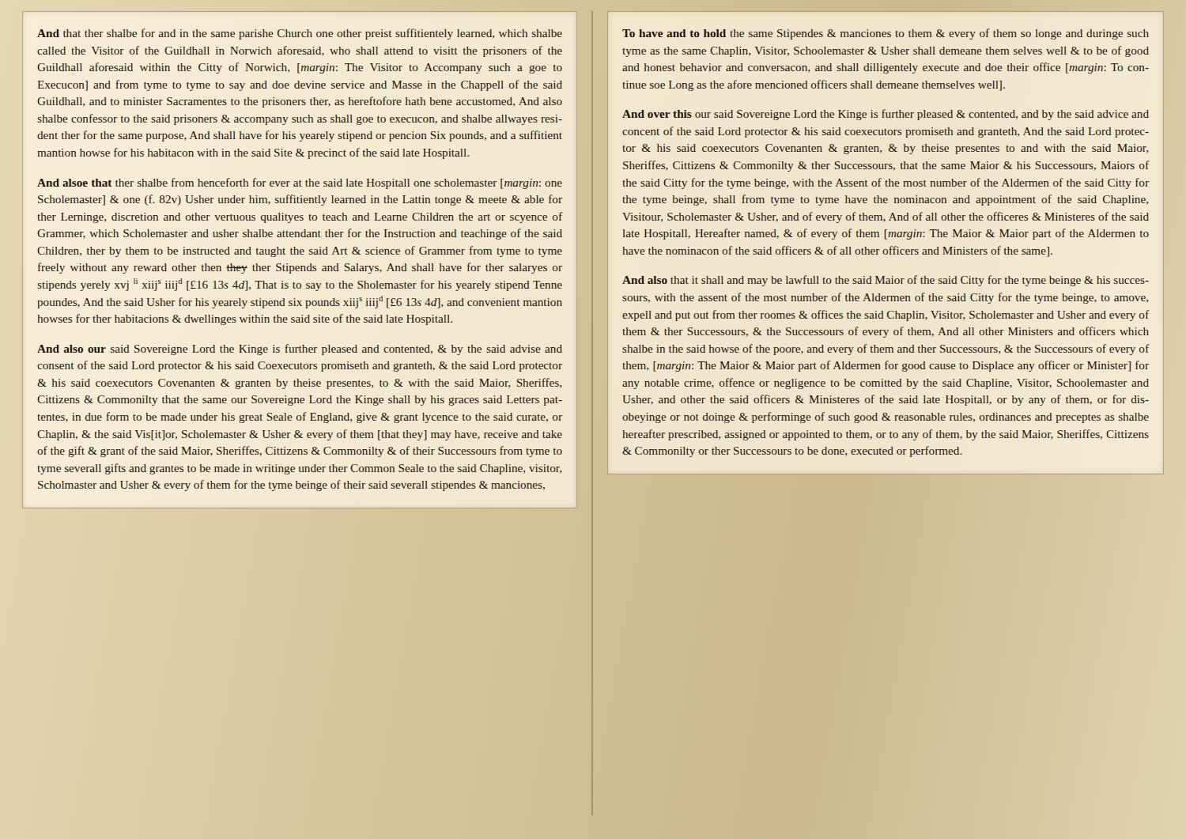And that ther shalbe for and in the same parishe Church one other preist suffitientely learned, which shalbe called the Visitor of the Guildhall in Norwich aforesaid, who shall attend to visitt the prisoners of the Guildhall aforesaid within the Citty of Norwich, [margin: The Visitor to Accompany such a goe to Execucon] and from tyme to tyme to say and doe devine service and Masse in the Chappell of the said Guildhall, and to minister Sacramentes to the prisoners ther, as hereftofore hath bene accustomed, And also shalbe confessor to the said prisoners & accompany such as shall goe to execucon, and shalbe allwayes resident ther for the same purpose, And shall have for his yearely stipend or pencion Six pounds, and a suffitient mantion howse for his habitacon with in the said Site & precinct of the said late Hospitall.
And alsoe that ther shalbe from henceforth for ever at the said late Hospitall one scholemaster [margin: one Scholemaster] & one (f. 82v) Usher under him, suffitiently learned in the Lattin tonge & meete & able for ther Lerninge, discretion and other vertuous qualityes to teach and Learne Children the art or scyence of Grammer, which Scholemaster and usher shalbe attendant ther for the Instruction and teachinge of the said Children, ther by them to be instructed and taught the said Art & science of Grammer from tyme to tyme freely without any reward other then they ther Stipends and Salarys, And shall have for ther salaryes or stipends yerely xvj li xiijs iiijd [£16 13s 4d], That is to say to the Sholemaster for his yearely stipend Tenne poundes, And the said Usher for his yearely stipend six pounds xiijs iiijd [£6 13s 4d], and convenient mantion howses for ther habitacions & dwellinges within the said site of the said late Hospitall.
And also our said Sovereigne Lord the Kinge is further pleased and contented, & by the said advise and consent of the said Lord protector & his said Coexecutors promiseth and granteth, & the said Lord protector & his said coexecutors Covenanten & granten by theise presentes, to & with the said Maior, Sheriffes, Cittizens & Commonilty that the same our Sovereigne Lord the Kinge shall by his graces said Letters pattentes, in due form to be made under his great Seale of England, give & grant lycence to the said curate, or Chaplin, & the said Vis[it]or, Scholemaster & Usher & every of them [that they] may have, receive and take of the gift & grant of the said Maior, Sheriffes, Cittizens & Commonilty & of their Successours from tyme to tyme severall gifts and grantes to be made in writinge under ther Common Seale to the said Chapline, visitor, Scholmaster and Usher & every of them for the tyme beinge of their said severall stipendes & manciones,
To have and to hold the same Stipendes & manciones to them & every of them so longe and duringe such tyme as the same Chaplin, Visitor, Schoolemaster & Usher shall demeane them selves well & to be of good and honest behavior and conversacon, and shall dilligentely execute and doe their office [margin: To continue soe Long as the afore mencioned officers shall demeane themselves well].
And over this our said Sovereigne Lord the Kinge is further pleased & contented, and by the said advice and concent of the said Lord protector & his said coexecutors promiseth and granteth, And the said Lord protector & his said coexecutors Covenanten & granten, & by theise presentes to and with the said Maior, Sheriffes, Cittizens & Commonilty & ther Successours, that the same Maior & his Successours, Maiors of the said Citty for the tyme beinge, with the Assent of the most number of the Aldermen of the said Citty for the tyme beinge, shall from tyme to tyme have the nominacon and appointment of the said Chapline, Visitour, Scholemaster & Usher, and of every of them, And of all other the officeres & Ministeres of the said late Hospitall, Hereafter named, & of every of them [margin: The Maior & Maior part of the Aldermen to have the nominacon of the said officers & of all other officers and Ministers of the same].
And also that it shall and may be lawfull to the said Maior of the said Citty for the tyme beinge & his successours, with the assent of the most number of the Aldermen of the said Citty for the tyme beinge, to amove, expell and put out from ther roomes & offices the said Chaplin, Visitor, Scholemaster and Usher and every of them & ther Successours, & the Successours of every of them, And all other Ministers and officers which shalbe in the said howse of the poore, and every of them and ther Successours, & the Successours of every of them, [margin: The Maior & Maior part of Aldermen for good cause to Displace any officer or Minister] for any notable crime, offence or negligence to be comitted by the said Chapline, Visitor, Schoolemaster and Usher, and other the said officers & Ministeres of the said late Hospitall, or by any of them, or for disobeyinge or not doinge & performinge of such good & reasonable rules, ordinances and preceptes as shalbe hereafter prescribed, assigned or appointed to them, or to any of them, by the said Maior, Sheriffes, Cittizens & Commonilty or ther Successours to be done, executed or performed.